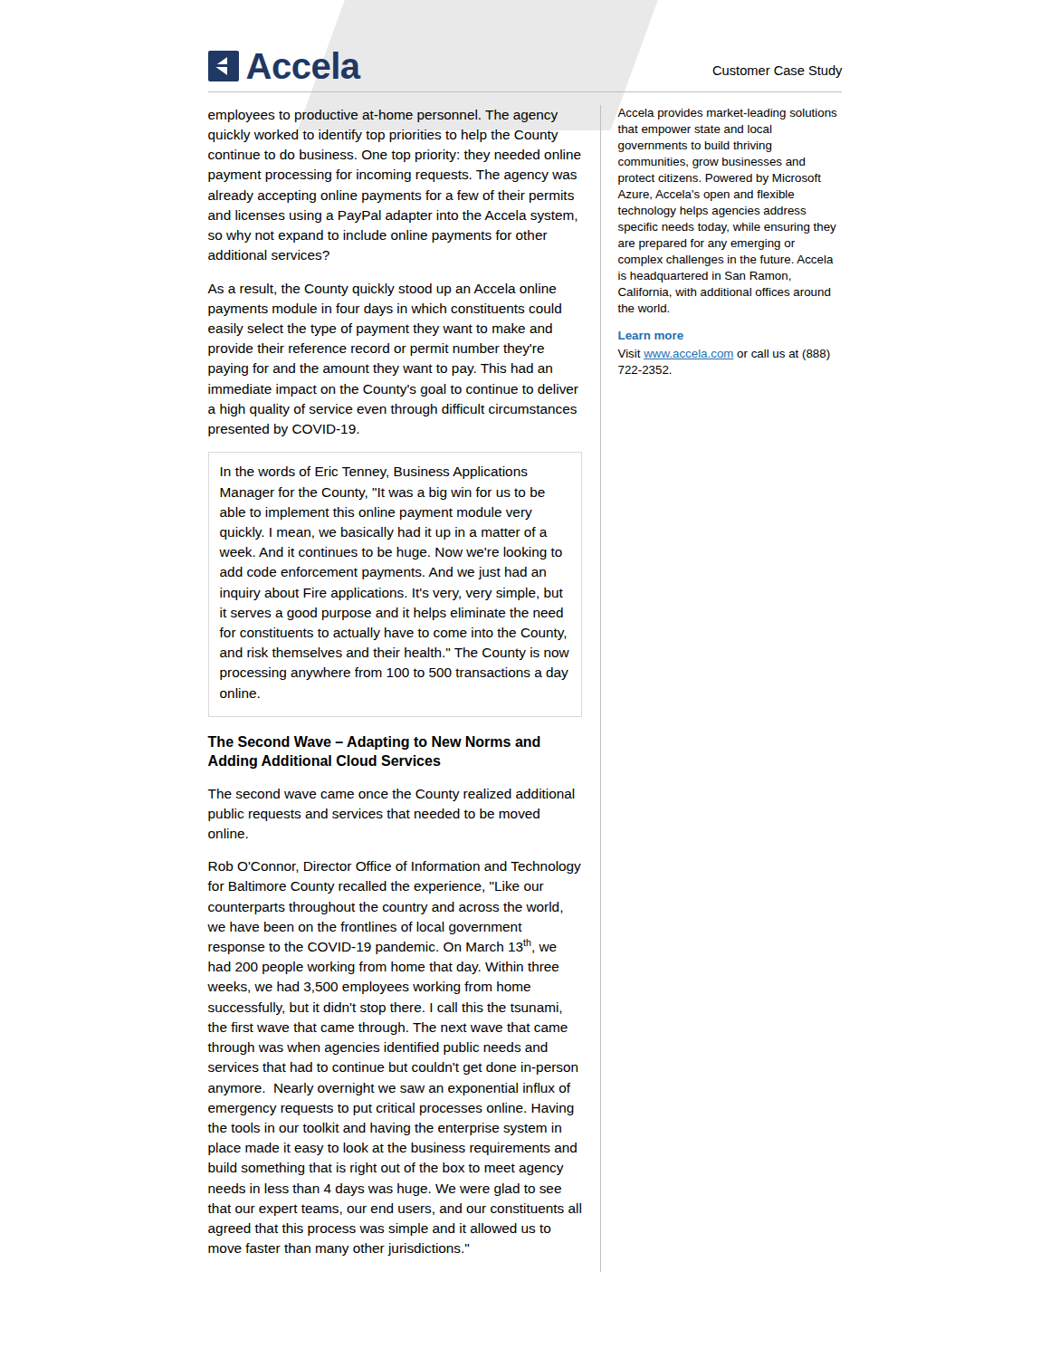Accela
Customer Case Study
employees to productive at-home personnel. The agency quickly worked to identify top priorities to help the County continue to do business. One top priority: they needed online payment processing for incoming requests. The agency was already accepting online payments for a few of their permits and licenses using a PayPal adapter into the Accela system, so why not expand to include online payments for other additional services?
As a result, the County quickly stood up an Accela online payments module in four days in which constituents could easily select the type of payment they want to make and provide their reference record or permit number they're paying for and the amount they want to pay. This had an immediate impact on the County's goal to continue to deliver a high quality of service even through difficult circumstances presented by COVID-19.
In the words of Eric Tenney, Business Applications Manager for the County, "It was a big win for us to be able to implement this online payment module very quickly. I mean, we basically had it up in a matter of a week. And it continues to be huge. Now we're looking to add code enforcement payments. And we just had an inquiry about Fire applications. It's very, very simple, but it serves a good purpose and it helps eliminate the need for constituents to actually have to come into the County, and risk themselves and their health." The County is now processing anywhere from 100 to 500 transactions a day online.
The Second Wave – Adapting to New Norms and Adding Additional Cloud Services
The second wave came once the County realized additional public requests and services that needed to be moved online.
Rob O'Connor, Director Office of Information and Technology for Baltimore County recalled the experience, "Like our counterparts throughout the country and across the world, we have been on the frontlines of local government response to the COVID-19 pandemic. On March 13th, we had 200 people working from home that day. Within three weeks, we had 3,500 employees working from home successfully, but it didn't stop there. I call this the tsunami, the first wave that came through. The next wave that came through was when agencies identified public needs and services that had to continue but couldn't get done in-person anymore. Nearly overnight we saw an exponential influx of emergency requests to put critical processes online. Having the tools in our toolkit and having the enterprise system in place made it easy to look at the business requirements and build something that is right out of the box to meet agency needs in less than 4 days was huge. We were glad to see that our expert teams, our end users, and our constituents all agreed that this process was simple and it allowed us to move faster than many other jurisdictions."
Accela provides market-leading solutions that empower state and local governments to build thriving communities, grow businesses and protect citizens. Powered by Microsoft Azure, Accela's open and flexible technology helps agencies address specific needs today, while ensuring they are prepared for any emerging or complex challenges in the future. Accela is headquartered in San Ramon, California, with additional offices around the world.
Learn more
Visit www.accela.com or call us at (888) 722-2352.